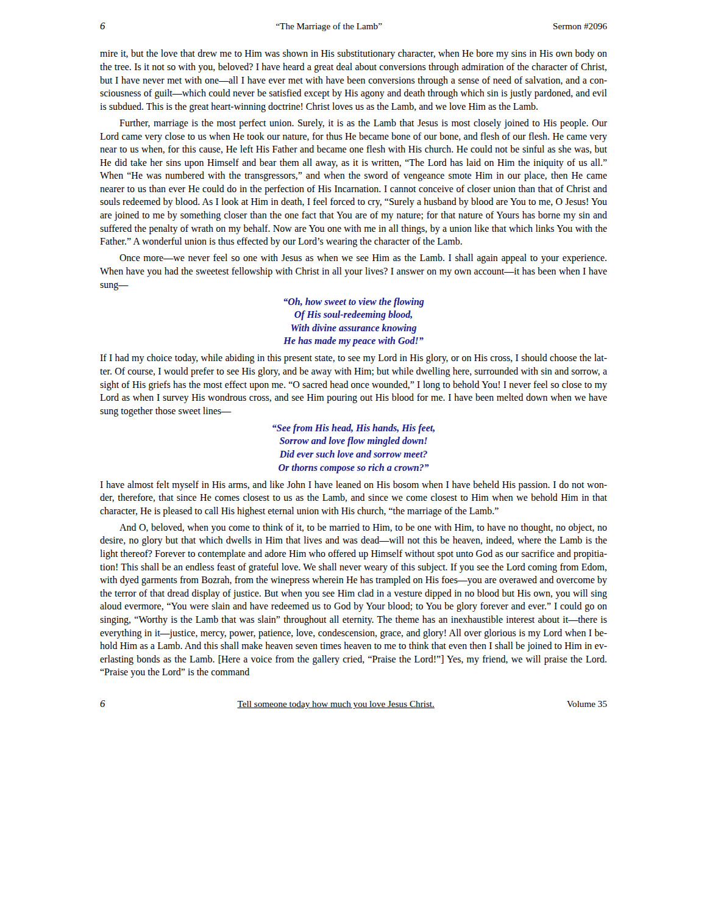6 “The Marriage of the Lamb” Sermon #2096
mire it, but the love that drew me to Him was shown in His substitutionary character, when He bore my sins in His own body on the tree. Is it not so with you, beloved? I have heard a great deal about conversions through admiration of the character of Christ, but I have never met with one—all I have ever met with have been conversions through a sense of need of salvation, and a consciousness of guilt—which could never be satisfied except by His agony and death through which sin is justly pardoned, and evil is subdued. This is the great heart-winning doctrine! Christ loves us as the Lamb, and we love Him as the Lamb.
Further, marriage is the most perfect union. Surely, it is as the Lamb that Jesus is most closely joined to His people. Our Lord came very close to us when He took our nature, for thus He became bone of our bone, and flesh of our flesh. He came very near to us when, for this cause, He left His Father and became one flesh with His church. He could not be sinful as she was, but He did take her sins upon Himself and bear them all away, as it is written, “The Lord has laid on Him the iniquity of us all.” When “He was numbered with the transgressors,” and when the sword of vengeance smote Him in our place, then He came nearer to us than ever He could do in the perfection of His Incarnation. I cannot conceive of closer union than that of Christ and souls redeemed by blood. As I look at Him in death, I feel forced to cry, “Surely a husband by blood are You to me, O Jesus! You are joined to me by something closer than the one fact that You are of my nature; for that nature of Yours has borne my sin and suffered the penalty of wrath on my behalf. Now are You one with me in all things, by a union like that which links You with the Father.” A wonderful union is thus effected by our Lord’s wearing the character of the Lamb.
Once more—we never feel so one with Jesus as when we see Him as the Lamb. I shall again appeal to your experience. When have you had the sweetest fellowship with Christ in all your lives? I answer on my own account—it has been when I have sung—
“Oh, how sweet to view the flowing
Of His soul-redeeming blood,
With divine assurance knowing
He has made my peace with God!”
If I had my choice today, while abiding in this present state, to see my Lord in His glory, or on His cross, I should choose the latter. Of course, I would prefer to see His glory, and be away with Him; but while dwelling here, surrounded with sin and sorrow, a sight of His griefs has the most effect upon me. “O sacred head once wounded,” I long to behold You! I never feel so close to my Lord as when I survey His wondrous cross, and see Him pouring out His blood for me. I have been melted down when we have sung together those sweet lines—
“See from His head, His hands, His feet,
Sorrow and love flow mingled down!
Did ever such love and sorrow meet?
Or thorns compose so rich a crown?”
I have almost felt myself in His arms, and like John I have leaned on His bosom when I have beheld His passion. I do not wonder, therefore, that since He comes closest to us as the Lamb, and since we come closest to Him when we behold Him in that character, He is pleased to call His highest eternal union with His church, “the marriage of the Lamb.”
And O, beloved, when you come to think of it, to be married to Him, to be one with Him, to have no thought, no object, no desire, no glory but that which dwells in Him that lives and was dead—will not this be heaven, indeed, where the Lamb is the light thereof? Forever to contemplate and adore Him who offered up Himself without spot unto God as our sacrifice and propitiation! This shall be an endless feast of grateful love. We shall never weary of this subject. If you see the Lord coming from Edom, with dyed garments from Bozrah, from the winepress wherein He has trampled on His foes—you are overawed and overcome by the terror of that dread display of justice. But when you see Him clad in a vesture dipped in no blood but His own, you will sing aloud evermore, “You were slain and have redeemed us to God by Your blood; to You be glory forever and ever.” I could go on singing, “Worthy is the Lamb that was slain” throughout all eternity. The theme has an inexhaustible interest about it—there is everything in it—justice, mercy, power, patience, love, condescension, grace, and glory! All over glorious is my Lord when I behold Him as a Lamb. And this shall make heaven seven times heaven to me to think that even then I shall be joined to Him in everlasting bonds as the Lamb. [Here a voice from the gallery cried, “Praise the Lord!”] Yes, my friend, we will praise the Lord. “Praise you the Lord” is the command
6 Tell someone today how much you love Jesus Christ. Volume 35